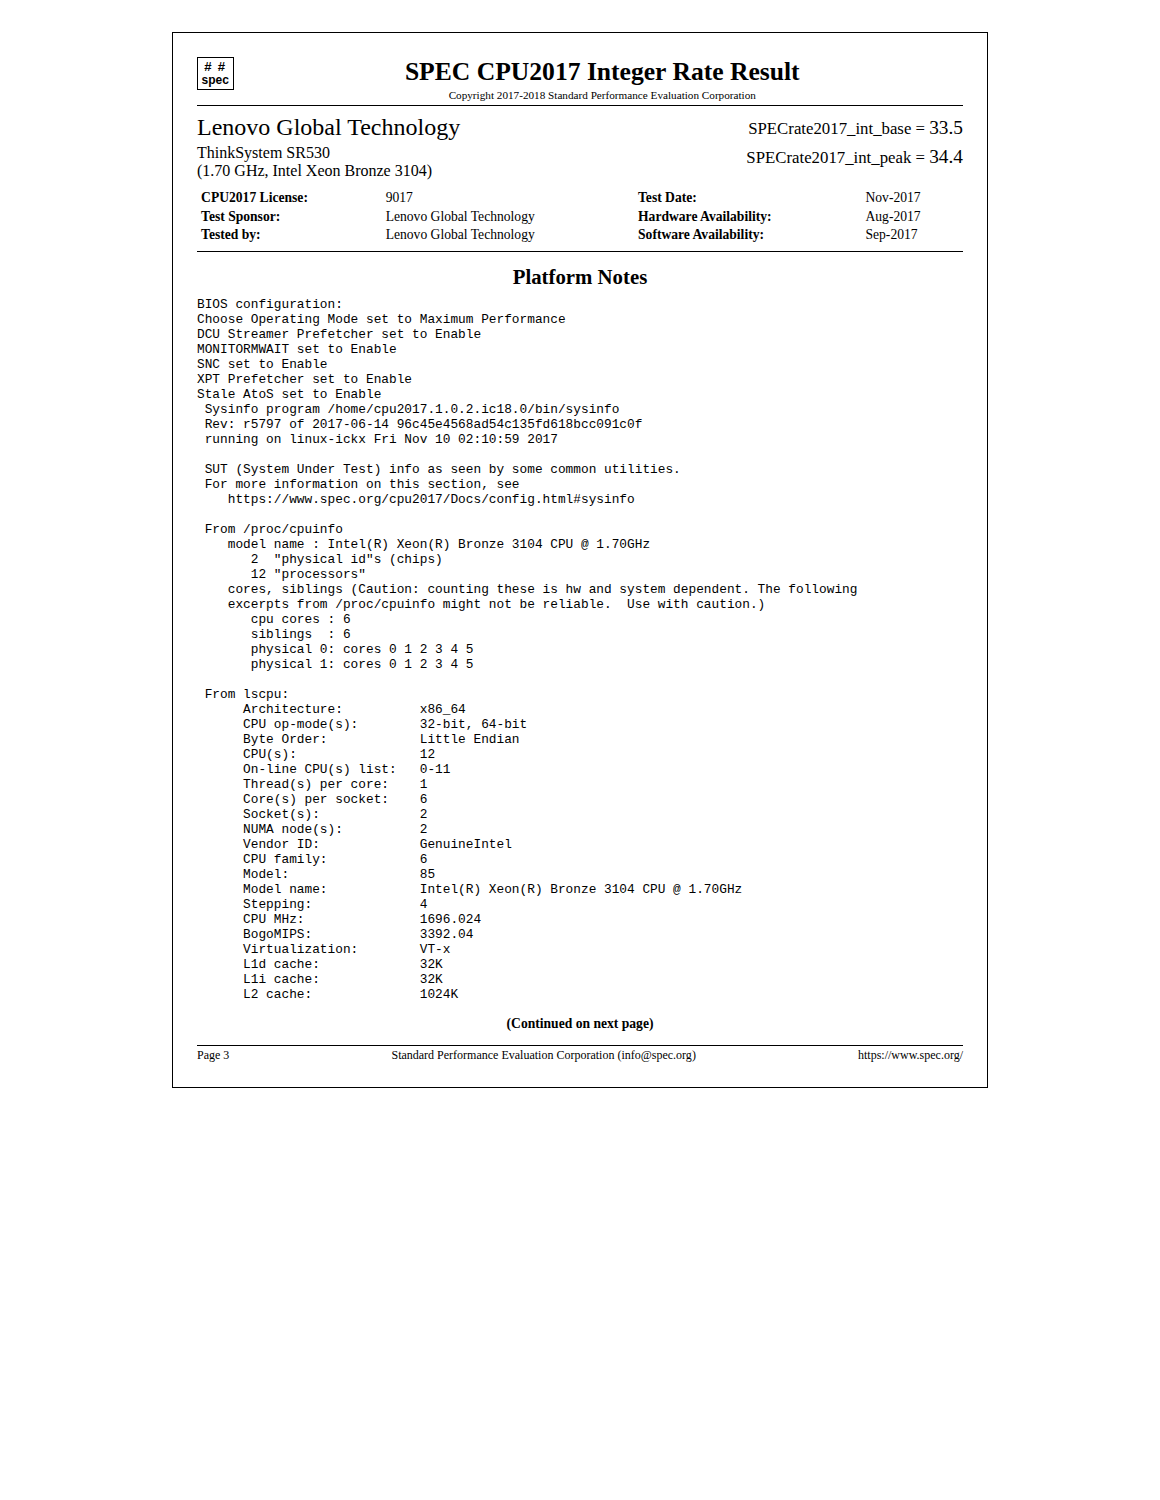# # spec
SPEC CPU2017 Integer Rate Result
Copyright 2017-2018 Standard Performance Evaluation Corporation
Lenovo Global Technology
ThinkSystem SR530
(1.70 GHz, Intel Xeon Bronze 3104)
SPECrate2017_int_base = 33.5
SPECrate2017_int_peak = 34.4
| CPU2017 License: | 9017 | Test Date: | Nov-2017 |
| Test Sponsor: | Lenovo Global Technology | Hardware Availability: | Aug-2017 |
| Tested by: | Lenovo Global Technology | Software Availability: | Sep-2017 |
Platform Notes
BIOS configuration:
Choose Operating Mode set to Maximum Performance
DCU Streamer Prefetcher set to Enable
MONITORMWAIT set to Enable
SNC set to Enable
XPT Prefetcher set to Enable
Stale AtoS set to Enable
 Sysinfo program /home/cpu2017.1.0.2.ic18.0/bin/sysinfo
 Rev: r5797 of 2017-06-14 96c45e4568ad54c135fd618bcc091c0f
 running on linux-ickx Fri Nov 10 02:10:59 2017

 SUT (System Under Test) info as seen by some common utilities.
 For more information on this section, see
    https://www.spec.org/cpu2017/Docs/config.html#sysinfo

 From /proc/cpuinfo
    model name : Intel(R) Xeon(R) Bronze 3104 CPU @ 1.70GHz
       2  "physical id"s (chips)
       12 "processors"
    cores, siblings (Caution: counting these is hw and system dependent. The following
    excerpts from /proc/cpuinfo might not be reliable.  Use with caution.)
       cpu cores : 6
       siblings  : 6
       physical 0: cores 0 1 2 3 4 5
       physical 1: cores 0 1 2 3 4 5

 From lscpu:
      Architecture:          x86_64
      CPU op-mode(s):        32-bit, 64-bit
      Byte Order:            Little Endian
      CPU(s):                12
      On-line CPU(s) list:   0-11
      Thread(s) per core:    1
      Core(s) per socket:    6
      Socket(s):             2
      NUMA node(s):          2
      Vendor ID:             GenuineIntel
      CPU family:            6
      Model:                 85
      Model name:            Intel(R) Xeon(R) Bronze 3104 CPU @ 1.70GHz
      Stepping:              4
      CPU MHz:               1696.024
      BogoMIPS:              3392.04
      Virtualization:        VT-x
      L1d cache:             32K
      L1i cache:             32K
      L2 cache:              1024K
(Continued on next page)
Page 3 Standard Performance Evaluation Corporation (info@spec.org) https://www.spec.org/